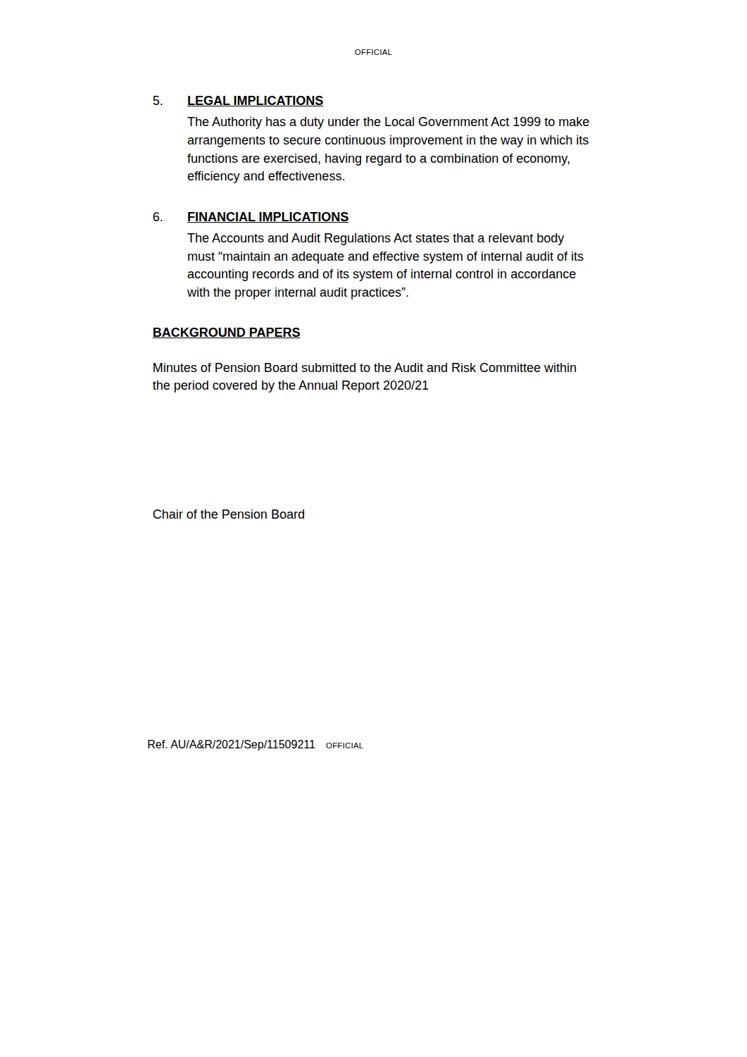OFFICIAL
5.
LEGAL IMPLICATIONS
The Authority has a duty under the Local Government Act 1999 to make arrangements to secure continuous improvement in the way in which its functions are exercised, having regard to a combination of economy, efficiency and effectiveness.
6.
FINANCIAL IMPLICATIONS
The Accounts and Audit Regulations Act states that a relevant body must “maintain an adequate and effective system of internal audit of its accounting records and of its system of internal control in accordance with the proper internal audit practices”.
BACKGROUND PAPERS
Minutes of Pension Board submitted to the Audit and Risk Committee within the period covered by the Annual Report 2020/21
Chair of the Pension Board
Ref. AU/A&R/2021/Sep/11509211 OFFICIAL